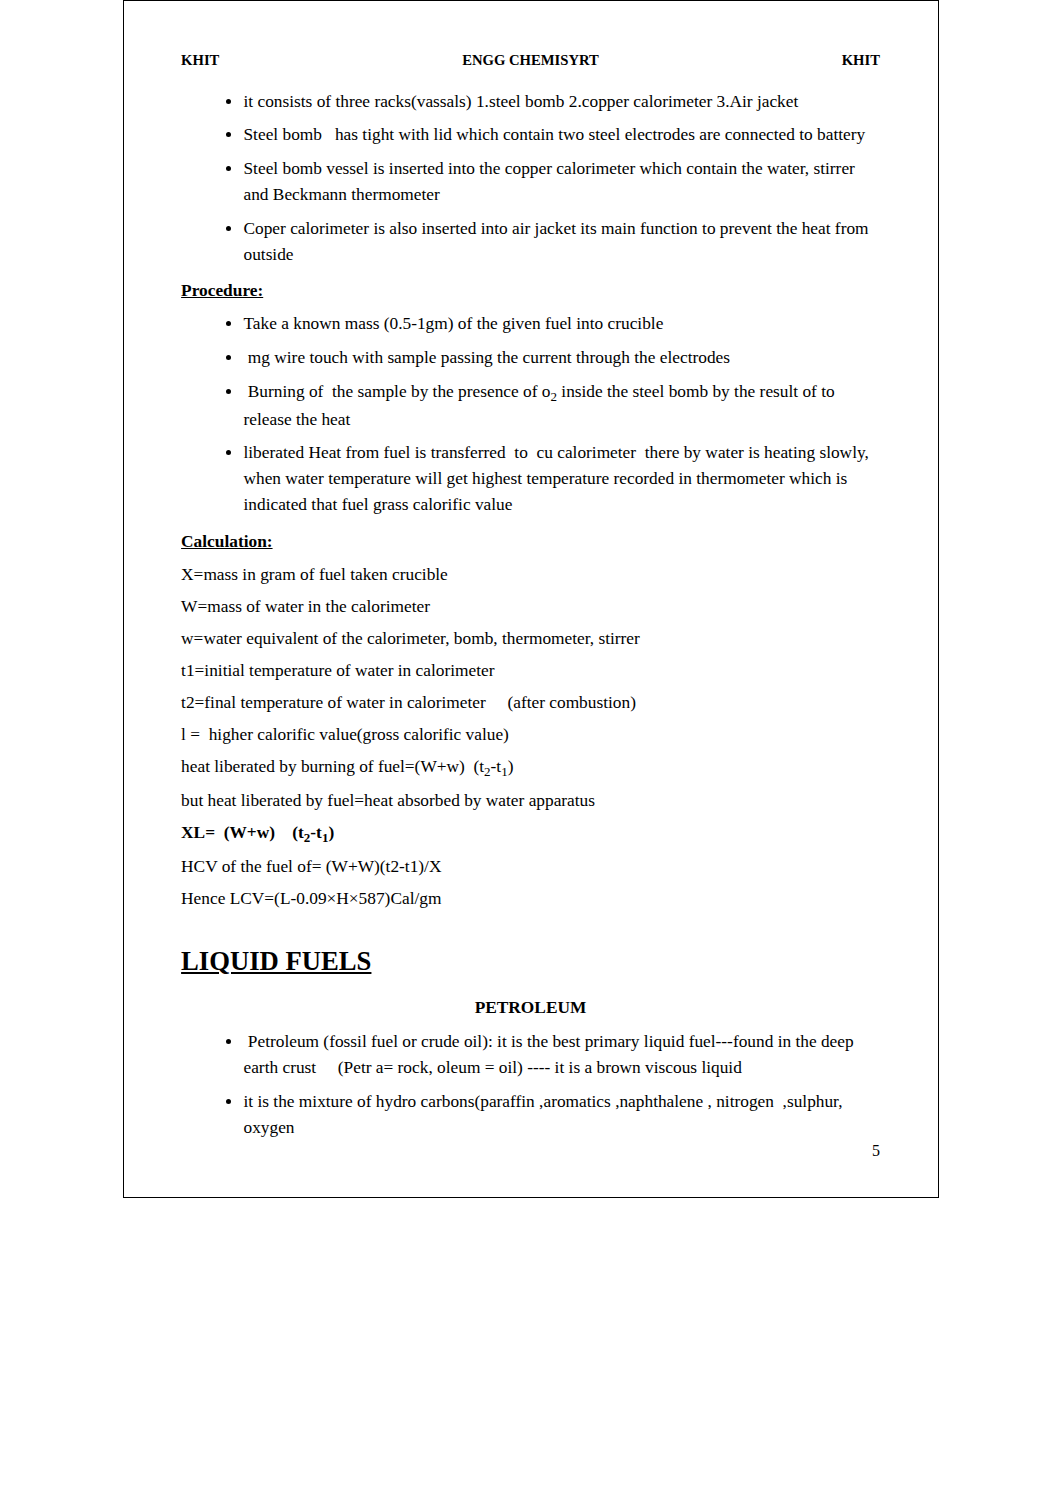KHIT ENGG CHEMISYRT KHIT
it consists of three racks(vassals) 1.steel bomb 2.copper calorimeter 3.Air jacket
Steel bomb has tight with lid which contain two steel electrodes are connected to battery
Steel bomb vessel is inserted into the copper calorimeter which contain the water, stirrer and Beckmann thermometer
Coper calorimeter is also inserted into air jacket its main function to prevent the heat from outside
Procedure:
Take a known mass (0.5-1gm) of the given fuel into crucible
mg wire touch with sample passing the current through the electrodes
Burning of the sample by the presence of o2 inside the steel bomb by the result of to release the heat
liberated Heat from fuel is transferred to cu calorimeter there by water is heating slowly, when water temperature will get highest temperature recorded in thermometer which is indicated that fuel grass calorific value
Calculation:
X=mass in gram of fuel taken crucible
W=mass of water in the calorimeter
w=water equivalent of the calorimeter, bomb, thermometer, stirrer
t1=initial temperature of water in calorimeter
t2=final temperature of water in calorimeter (after combustion)
l = higher calorific value(gross calorific value)
heat liberated by burning of fuel=(W+w) (t2-t1)
but heat liberated by fuel=heat absorbed by water apparatus
XL= (W+w) (t2-t1)
HCV of the fuel of= (W+W)(t2-t1)/X
Hence LCV=(L-0.09×H×587)Cal/gm
LIQUID FUELS
PETROLEUM
Petroleum (fossil fuel or crude oil): it is the best primary liquid fuel---found in the deep earth crust (Petr a= rock, oleum = oil) ---- it is a brown viscous liquid
it is the mixture of hydro carbons(paraffin ,aromatics ,naphthalene , nitrogen ,sulphur, oxygen
5